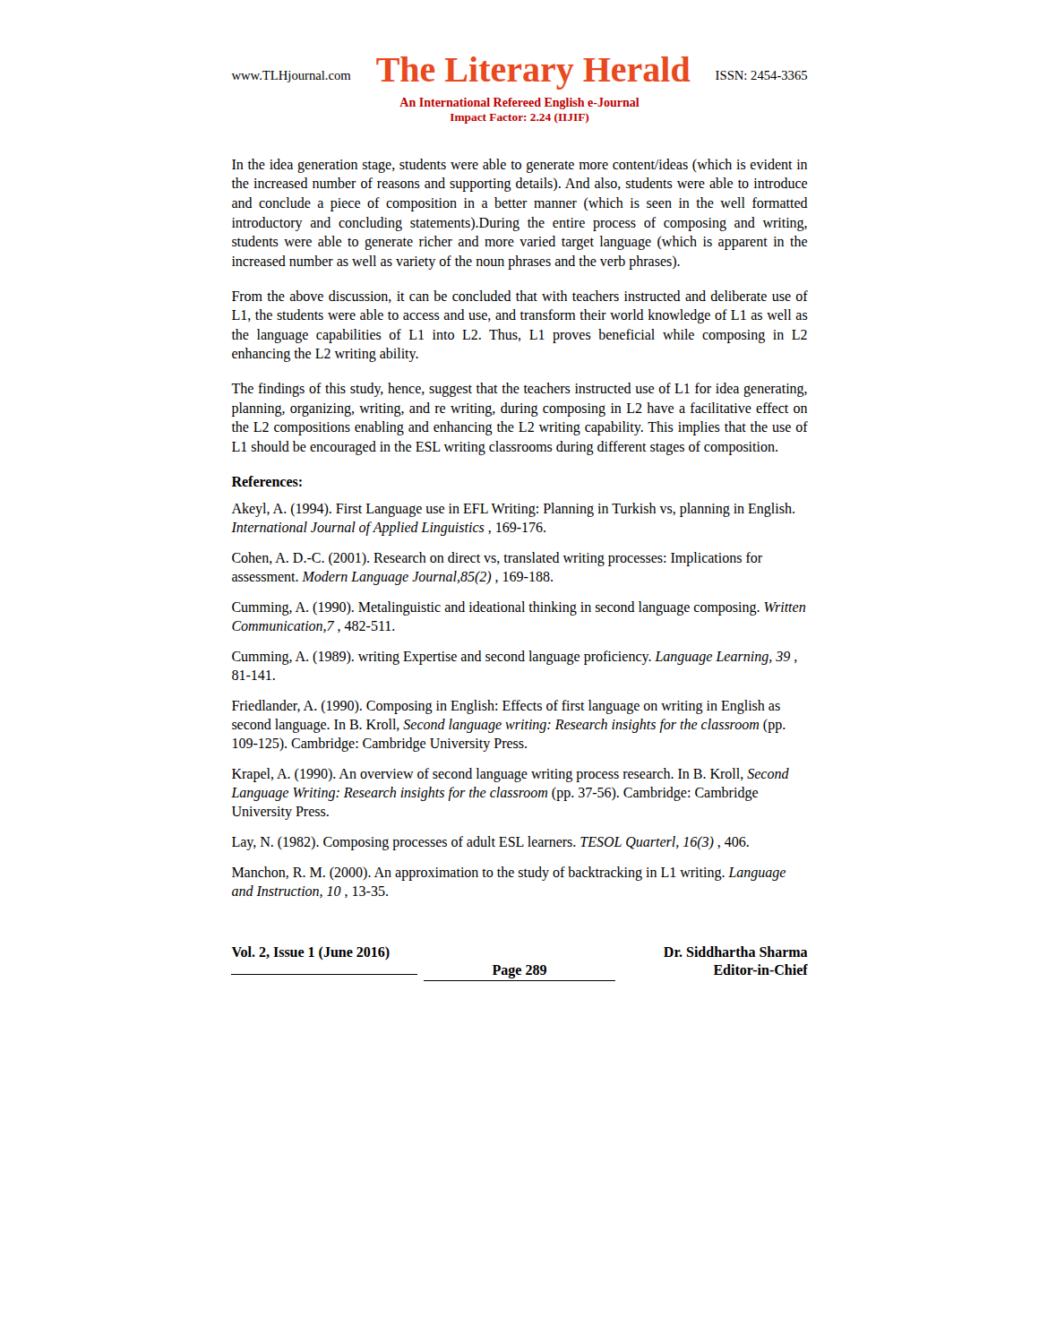www.TLHjournal.com
The Literary Herald
ISSN: 2454-3365
An International Refereed English e-Journal
Impact Factor: 2.24 (IIJIF)
In the idea generation stage, students were able to generate more content/ideas (which is evident in the increased number of reasons and supporting details). And also, students were able to introduce and conclude a piece of composition in a better manner (which is seen in the well formatted introductory and concluding statements).During the entire process of composing and writing, students were able to generate richer and more varied target language (which is apparent in the increased number as well as variety of the noun phrases and the verb phrases).
From the above discussion, it can be concluded that with teachers instructed and deliberate use of L1, the students were able to access and use, and transform their world knowledge of L1 as well as the language capabilities of L1 into L2. Thus, L1 proves beneficial while composing in L2 enhancing the L2 writing ability.
The findings of this study, hence, suggest that the teachers instructed use of L1 for idea generating, planning, organizing, writing, and re writing, during composing in L2 have a facilitative effect on the L2 compositions enabling and enhancing the L2 writing capability. This implies that the use of L1 should be encouraged in the ESL writing classrooms during different stages of composition.
References:
Akeyl, A. (1994). First Language use in EFL Writing: Planning in Turkish vs, planning in English. International Journal of Applied Linguistics , 169-176.
Cohen, A. D.-C. (2001). Research on direct vs, translated writing processes: Implications for assessment. Modern Language Journal,85(2) , 169-188.
Cumming, A. (1990). Metalinguistic and ideational thinking in second language composing. Written Communication,7 , 482-511.
Cumming, A. (1989). writing Expertise and second language proficiency. Language Learning, 39 , 81-141.
Friedlander, A. (1990). Composing in English: Effects of first language on writing in English as second language. In B. Kroll, Second language writing: Research insights for the classroom (pp. 109-125). Cambridge: Cambridge University Press.
Krapel, A. (1990). An overview of second language writing process research. In B. Kroll, Second Language Writing: Research insights for the classroom (pp. 37-56). Cambridge: Cambridge University Press.
Lay, N. (1982). Composing processes of adult ESL learners. TESOL Quarterl, 16(3) , 406.
Manchon, R. M. (2000). An approximation to the study of backtracking in L1 writing. Language and Instruction, 10 , 13-35.
Vol. 2, Issue 1 (June 2016)
Dr. Siddhartha Sharma
Page 289
Editor-in-Chief